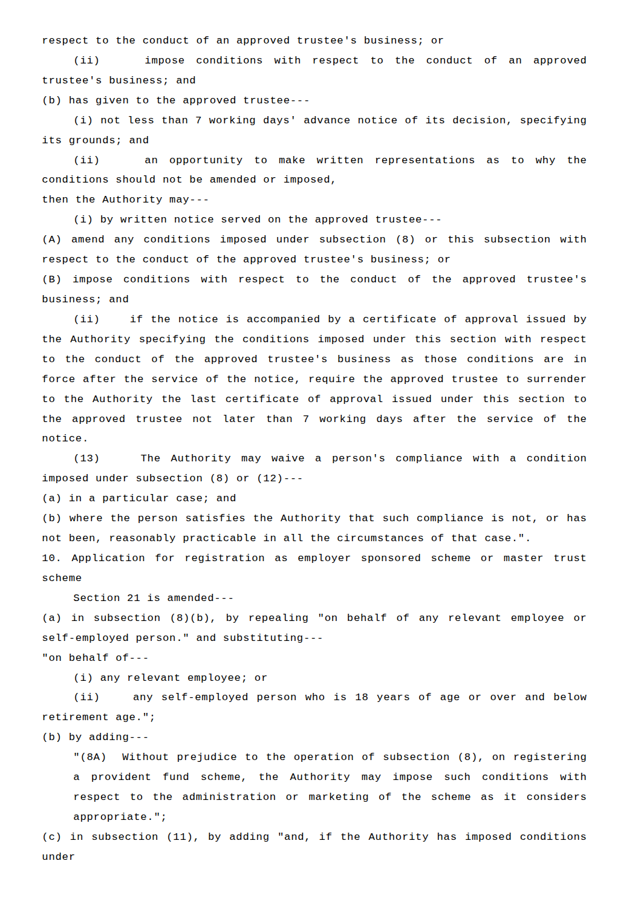respect to the conduct of an approved trustee's business; or
(ii) impose conditions with respect to the conduct of an approved trustee's business; and
(b) has given to the approved trustee---
(i) not less than 7 working days' advance notice of its decision, specifying its grounds; and
(ii) an opportunity to make written representations as to why the conditions should not be amended or imposed,
then the Authority may---
(i) by written notice served on the approved trustee---
(A) amend any conditions imposed under subsection (8) or this subsection with respect to the conduct of the approved trustee's business; or
(B) impose conditions with respect to the conduct of the approved trustee's business; and
(ii) if the notice is accompanied by a certificate of approval issued by the Authority specifying the conditions imposed under this section with respect to the conduct of the approved trustee's business as those conditions are in force after the service of the notice, require the approved trustee to surrender to the Authority the last certificate of approval issued under this section to the approved trustee not later than 7 working days after the service of the notice.
(13) The Authority may waive a person's compliance with a condition imposed under subsection (8) or (12)---
(a) in a particular case; and
(b) where the person satisfies the Authority that such compliance is not, or has not been, reasonably practicable in all the circumstances of that case.".
10. Application for registration as employer sponsored scheme or master trust scheme
Section 21 is amended---
(a) in subsection (8)(b), by repealing "on behalf of any relevant employee or self-employed person." and substituting---
"on behalf of---
(i) any relevant employee; or
(ii) any self-employed person who is 18 years of age or over and below retirement age.";
(b) by adding---
"(8A) Without prejudice to the operation of subsection (8), on registering a provident fund scheme, the Authority may impose such conditions with respect to the administration or marketing of the scheme as it considers appropriate.";
(c) in subsection (11), by adding "and, if the Authority has imposed conditions under